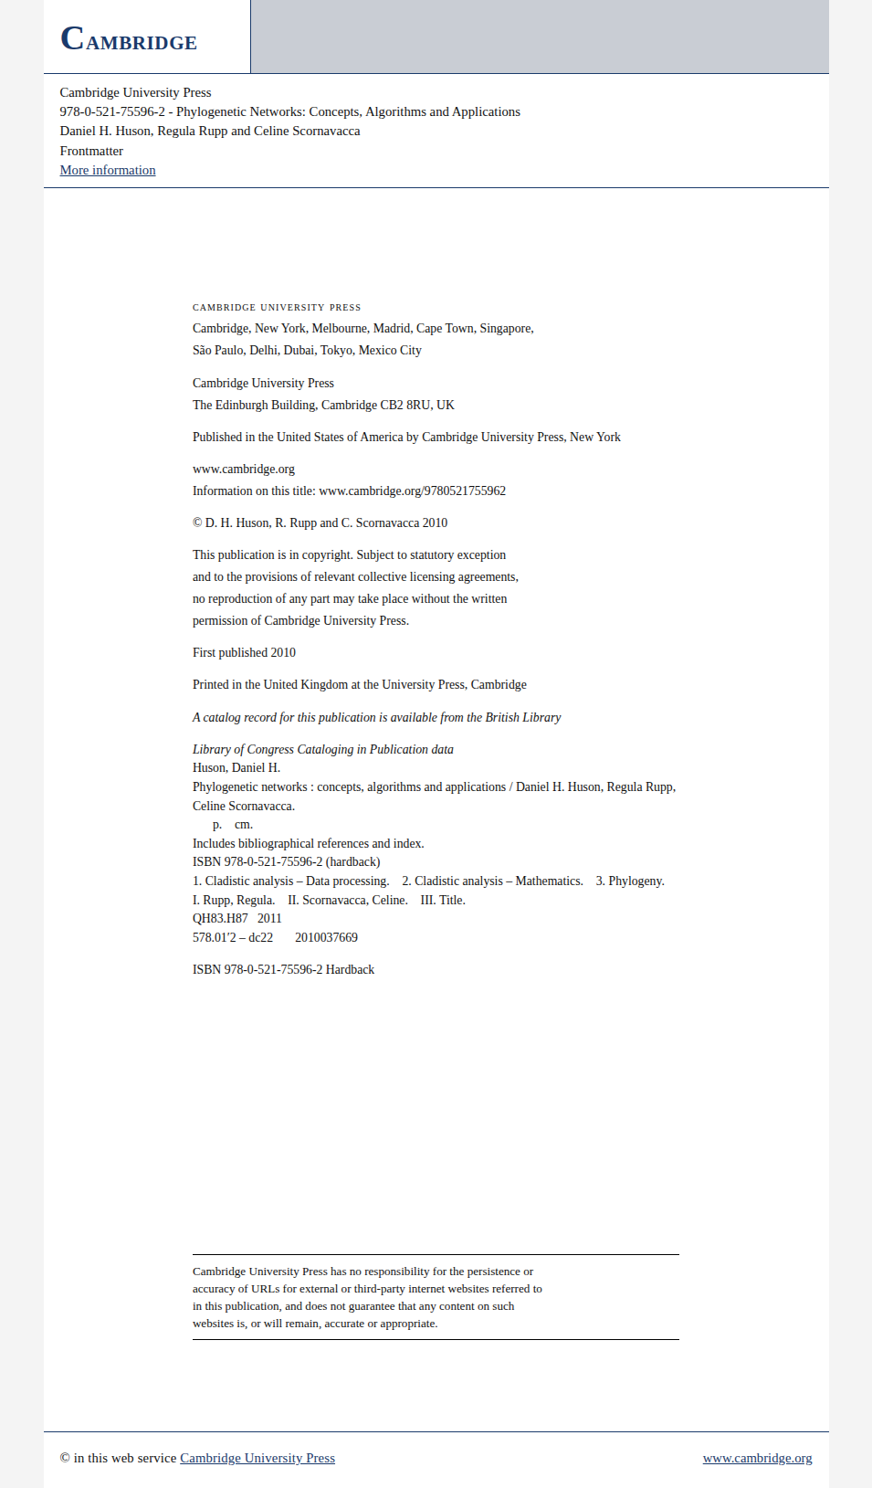Cambridge
Cambridge University Press
978-0-521-75596-2 - Phylogenetic Networks: Concepts, Algorithms and Applications
Daniel H. Huson, Regula Rupp and Celine Scornavacca
Frontmatter
More information
cambridge university press
Cambridge, New York, Melbourne, Madrid, Cape Town, Singapore,
São Paulo, Delhi, Dubai, Tokyo, Mexico City
Cambridge University Press
The Edinburgh Building, Cambridge CB2 8RU, UK
Published in the United States of America by Cambridge University Press, New York
www.cambridge.org
Information on this title: www.cambridge.org/9780521755962
© D. H. Huson, R. Rupp and C. Scornavacca 2010
This publication is in copyright. Subject to statutory exception
and to the provisions of relevant collective licensing agreements,
no reproduction of any part may take place without the written
permission of Cambridge University Press.
First published 2010
Printed in the United Kingdom at the University Press, Cambridge
A catalog record for this publication is available from the British Library
Library of Congress Cataloging in Publication data
Huson, Daniel H.
Phylogenetic networks : concepts, algorithms and applications / Daniel H. Huson, Regula Rupp,
Celine Scornavacca.
p. cm.
Includes bibliographical references and index.
ISBN 978-0-521-75596-2 (hardback)
1. Cladistic analysis – Data processing. 2. Cladistic analysis – Mathematics. 3. Phylogeny.
I. Rupp, Regula. II. Scornavacca, Celine. III. Title.
QH83.H87 2011
578.01′2 – dc22 2010037669
ISBN 978-0-521-75596-2 Hardback
Cambridge University Press has no responsibility for the persistence or
accuracy of URLs for external or third-party internet websites referred to
in this publication, and does not guarantee that any content on such
websites is, or will remain, accurate or appropriate.
© in this web service Cambridge University Press
www.cambridge.org